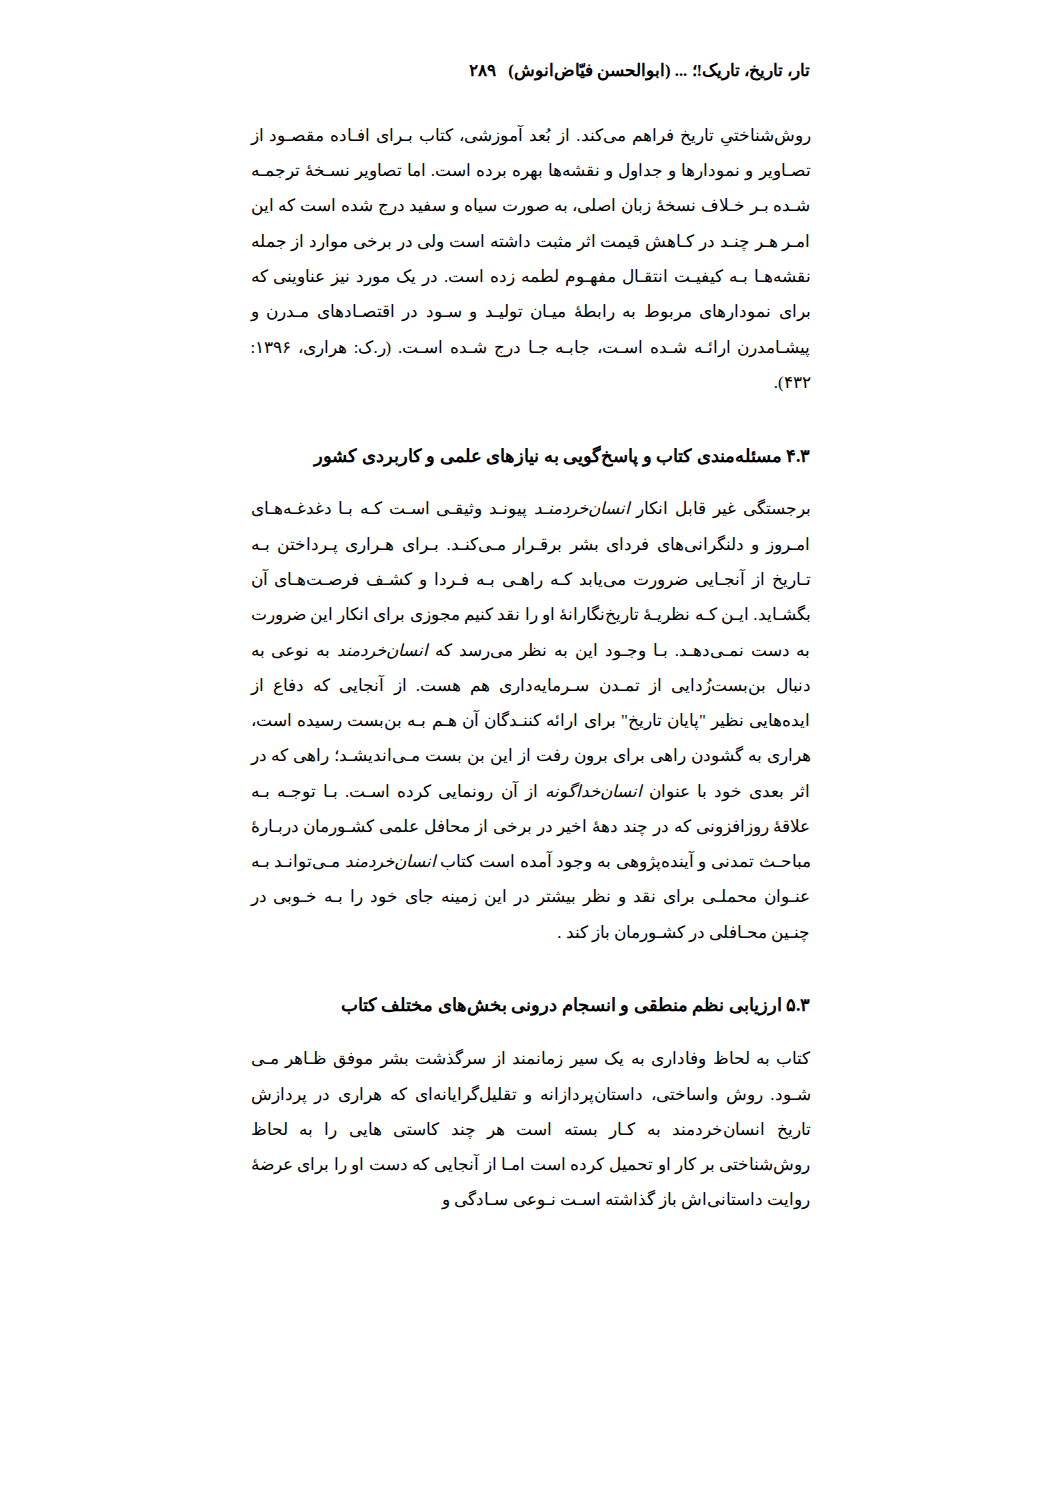تار، تاریخ، تاریک!؛ ... (ابوالحسن فیّاض‌انوش) ۲۸۹
روش‌شناختیِ تاریخ فراهم می‌کند. از بُعد آموزشی، کتاب بـرای افـاده مقصـود از تصـاویر و نمودارها و جداول و نقشه‌ها بهره برده است. اما تصاویر نسـخهٔ ترجمـه شـده بـر خـلاف نسخهٔ زبان اصلی، به صورت سیاه و سفید درج شده است که این امـر هـر چنـد در کـاهش قیمت اثر مثبت داشته است ولی در برخی موارد از جمله نقشه‌هـا بـه کیفیـت انتقـال مفهـوم لطمه زده است. در یک مورد نیز عناوینی که برای نمودارهای مربوط به رابطهٔ میـان تولیـد و سـود در اقتصـادهای مـدرن و پیشـامدرن ارائـه شـده اسـت، جابـه جـا درج شـده اسـت. (ر.ک: هراری، ۱۳۹۶: ۴۳۲).
۴.۳ مسئله‌مندی کتاب و پاسخ‌گویی به نیازهای علمی و کاربردی کشور
برجستگی غیر قابل انکار انسان‌خردمنـد پیونـد وثیقـی اسـت کـه بـا دغدغـه‌هـای امـروز و دلنگرانی‌های فردای بشر برقـرار مـی‌کنـد. بـرای هـراری پـرداختن بـه تـاریخ از آنجـایی ضرورت می‌یابد کـه راهـی بـه فـردا و کشـف فرصـت‌هـای آن بگشـاید. ایـن کـه نظریـهٔ تاریخ‌نگارانهٔ او را نقد کنیم مجوزی برای انکار این ضرورت به دست نمـی‌دهـد. بـا وجـود این به نظر می‌رسد که انسان‌خردمند به نوعی به دنبال بن‌بست‌زُدایی از تمـدن سـرمایه‌داری هم هست. از آنجایی که دفاع از ایده‌هایی نظیر "پایان تاریخ" برای ارائه کننـدگان آن هـم بـه بن‌بست رسیده است، هراری به گشودن راهی برای برون رفت از این بن بست مـی‌اندیشـد؛ راهی که در اثر بعدی خود با عنوان انسان‌خداگونه از آن رونمایی کرده اسـت. بـا توجـه بـه علاقهٔ روزافزونی که در چند دههٔ اخیر در برخی از محافل علمی کشـورمان دربـارهٔ مباحـث تمدنی و آینده‌پژوهی به وجود آمده است کتاب انسان‌خردمند مـی‌توانـد بـه عنـوان محملـی برای نقد و نظر بیشتر در این زمینه جای خود را بـه خـوبی در چنـین محـافلی در کشـورمان باز کند .
۵.۳ ارزیابی نظم منطقی و انسجام درونی بخش‌های مختلف کتاب
کتاب به لحاظ وفاداری به یک سیر زمانمند از سرگذشت بشر موفق ظـاهر مـی شـود. روش واساختی، داستان‌پردازانه و تقلیل‌گرایانه‌ای که هراری در پردازش تاریخ انسان‌خردمند به کـار بسته است هر چند کاستی هایی را به لحاظ روش‌شناختی بر کار او تحمیل کرده است امـا از آنجایی که دست او را برای عرضهٔ روایت داستانی‌اش باز گذاشته اسـت نـوعی سـادگی و